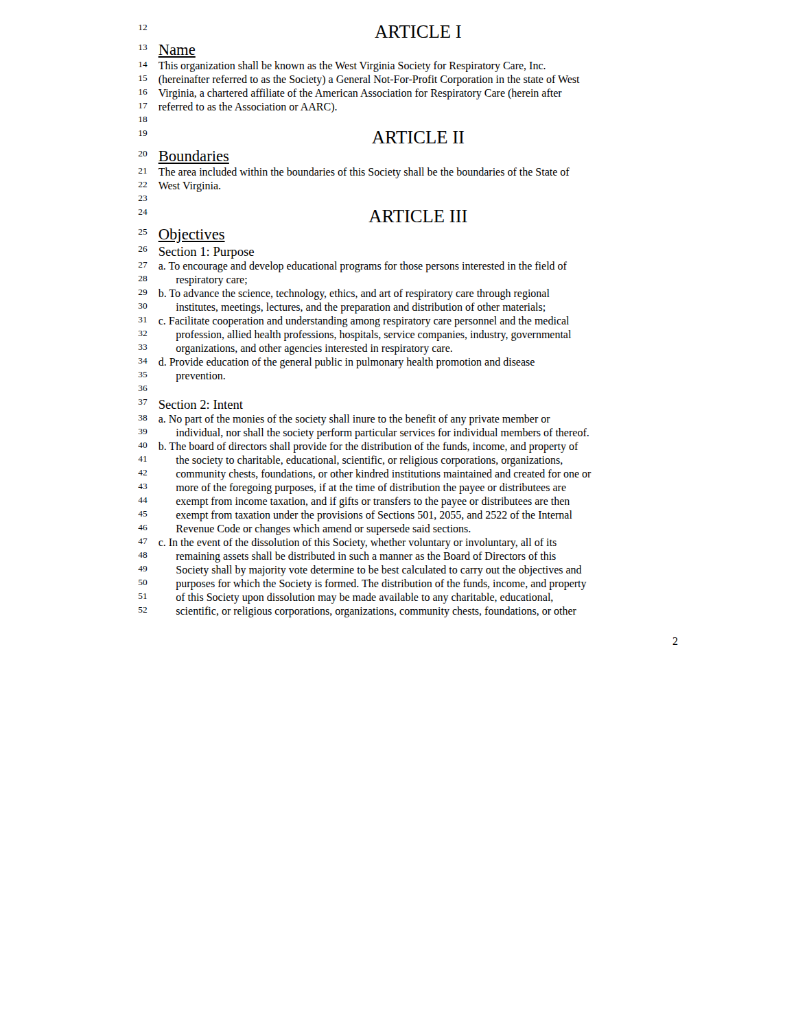12
ARTICLE I
13
Name
14
This organization shall be known as the West Virginia Society for Respiratory Care, Inc.
15
(hereinafter referred to as the Society) a General Not-For-Profit Corporation in the state of West
16
Virginia, a chartered affiliate of the American Association for Respiratory Care (herein after
17
referred to as the Association or AARC).
18
19
ARTICLE II
20
Boundaries
21
The area included within the boundaries of this Society shall be the boundaries of the State of
22
West Virginia.
23
24
ARTICLE III
25
Objectives
26
Section 1: Purpose
27
a. To encourage and develop educational programs for those persons interested in the field of
28
respiratory care;
29
b. To advance the science, technology, ethics, and art of respiratory care through regional
30
institutes, meetings, lectures, and the preparation and distribution of other materials;
31
c. Facilitate cooperation and understanding among respiratory care personnel and the medical
32
profession, allied health professions, hospitals, service companies, industry, governmental
33
organizations, and other agencies interested in respiratory care.
34
d. Provide education of the general public in pulmonary health promotion and disease
35
prevention.
36
37
Section 2: Intent
38
a. No part of the monies of the society shall inure to the benefit of any private member or
39
individual, nor shall the society perform particular services for individual members of thereof.
40
b. The board of directors shall provide for the distribution of the funds, income, and property of
41
the society to charitable, educational, scientific, or religious corporations, organizations,
42
community chests, foundations, or other kindred institutions maintained and created for one or
43
more of the foregoing purposes, if at the time of distribution the payee or distributees are
44
exempt from income taxation, and if gifts or transfers to the payee or distributees are then
45
exempt from taxation under the provisions of Sections 501, 2055, and 2522 of the Internal
46
Revenue Code or changes which amend or supersede said sections.
47
c. In the event of the dissolution of this Society, whether voluntary or involuntary, all of its
48
remaining assets shall be distributed in such a manner as the Board of Directors of this
49
Society shall by majority vote determine to be best calculated to carry out the objectives and
50
purposes for which the Society is formed. The distribution of the funds, income, and property
51
of this Society upon dissolution may be made available to any charitable, educational,
52
scientific, or religious corporations, organizations, community chests, foundations, or other
2